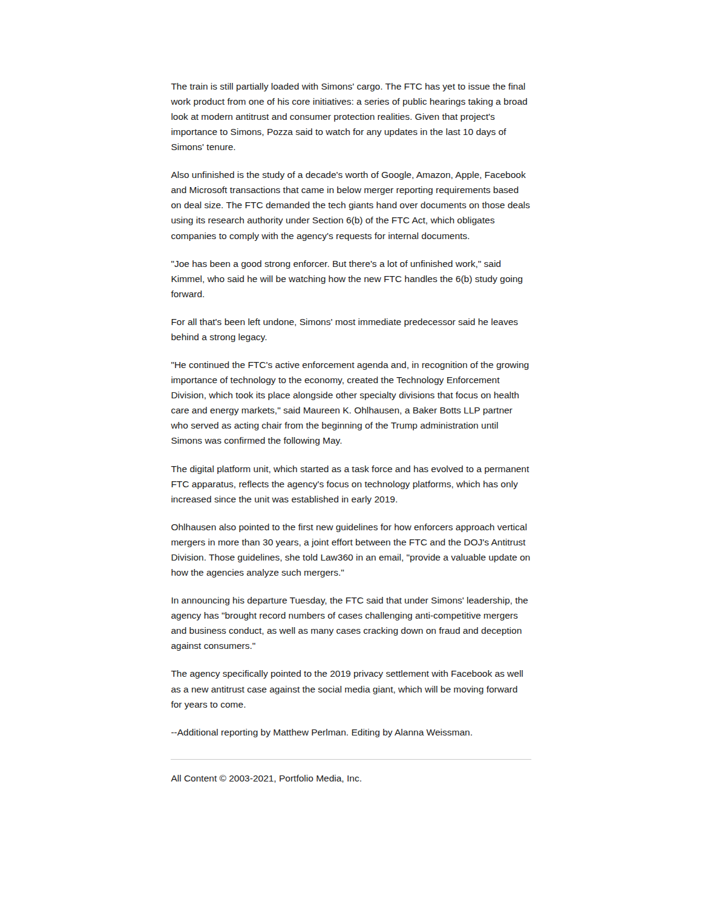The train is still partially loaded with Simons' cargo. The FTC has yet to issue the final work product from one of his core initiatives: a series of public hearings taking a broad look at modern antitrust and consumer protection realities. Given that project's importance to Simons, Pozza said to watch for any updates in the last 10 days of Simons' tenure.
Also unfinished is the study of a decade's worth of Google, Amazon, Apple, Facebook and Microsoft transactions that came in below merger reporting requirements based on deal size. The FTC demanded the tech giants hand over documents on those deals using its research authority under Section 6(b) of the FTC Act, which obligates companies to comply with the agency's requests for internal documents.
"Joe has been a good strong enforcer. But there's a lot of unfinished work," said Kimmel, who said he will be watching how the new FTC handles the 6(b) study going forward.
For all that's been left undone, Simons' most immediate predecessor said he leaves behind a strong legacy.
"He continued the FTC's active enforcement agenda and, in recognition of the growing importance of technology to the economy, created the Technology Enforcement Division, which took its place alongside other specialty divisions that focus on health care and energy markets," said Maureen K. Ohlhausen, a Baker Botts LLP partner who served as acting chair from the beginning of the Trump administration until Simons was confirmed the following May.
The digital platform unit, which started as a task force and has evolved to a permanent FTC apparatus, reflects the agency's focus on technology platforms, which has only increased since the unit was established in early 2019.
Ohlhausen also pointed to the first new guidelines for how enforcers approach vertical mergers in more than 30 years, a joint effort between the FTC and the DOJ's Antitrust Division. Those guidelines, she told Law360 in an email, "provide a valuable update on how the agencies analyze such mergers."
In announcing his departure Tuesday, the FTC said that under Simons' leadership, the agency has "brought record numbers of cases challenging anti-competitive mergers and business conduct, as well as many cases cracking down on fraud and deception against consumers."
The agency specifically pointed to the 2019 privacy settlement with Facebook as well as a new antitrust case against the social media giant, which will be moving forward for years to come.
--Additional reporting by Matthew Perlman. Editing by Alanna Weissman.
All Content © 2003-2021, Portfolio Media, Inc.